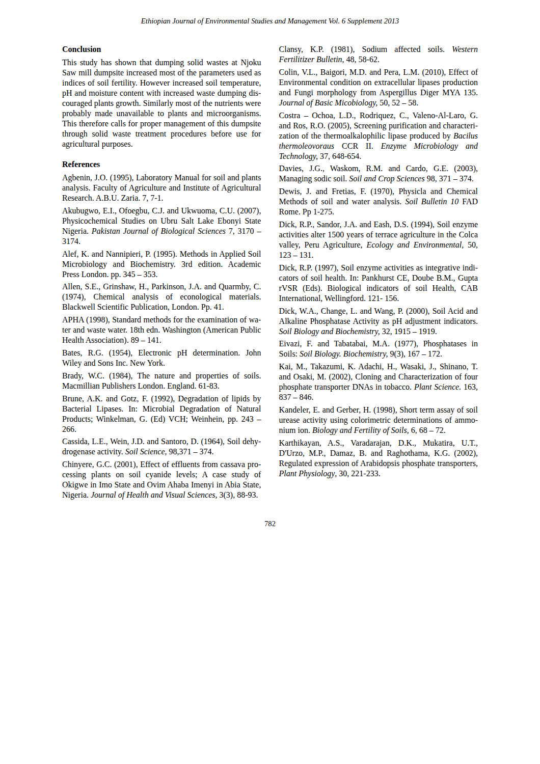Ethiopian Journal of Environmental Studies and Management Vol. 6 Supplement 2013
Conclusion
This study has shown that dumping solid wastes at Njoku Saw mill dumpsite increased most of the parameters used as indices of soil fertility. However increased soil temperature, pH and moisture content with increased waste dumping discouraged plants growth. Similarly most of the nutrients were probably made unavailable to plants and microorganisms. This therefore calls for proper management of this dumpsite through solid waste treatment procedures before use for agricultural purposes.
References
Agbenin, J.O. (1995), Laboratory Manual for soil and plants analysis. Faculty of Agriculture and Institute of Agricultural Research. A.B.U. Zaria. 7, 7-1.
Akubugwo, E.I., Ofoegbu, C.J. and Ukwuoma, C.U. (2007), Physicochemical Studies on Ubru Salt Lake Ebonyi State Nigeria. Pakistan Journal of Biological Sciences 7, 3170 – 3174.
Alef, K. and Nannipieri, P. (1995). Methods in Applied Soil Microbiology and Biochemistry. 3rd edition. Academic Press London. pp. 345 – 353.
Allen, S.E., Grinshaw, H., Parkinson, J.A. and Quarmby, C. (1974), Chemical analysis of econological materials. Blackwell Scientific Publication, London. Pp. 41.
APHA (1998), Standard methods for the examination of water and waste water. 18th edn. Washington (American Public Health Association). 89 – 141.
Bates, R.G. (1954), Electronic pH determination. John Wiley and Sons Inc. New York.
Brady, W.C. (1984), The nature and properties of soils. Macmillian Publishers London. England. 61-83.
Brune, A.K. and Gotz, F. (1992), Degradation of lipids by Bacterial Lipases. In: Microbial Degradation of Natural Products; Winkelman, G. (Ed) VCH; Weinhein, pp. 243 – 266.
Cassida, L.E., Wein, J.D. and Santoro, D. (1964), Soil dehydrogenase activity. Soil Science, 98,371 – 374.
Chinyere, G.C. (2001), Effect of effluents from cassava processing plants on soil cyanide levels; A case study of Okigwe in Imo State and Ovim Ahaba Imenyi in Abia State, Nigeria. Journal of Health and Visual Sciences, 3(3), 88-93.
Clansy, K.P. (1981), Sodium affected soils. Western Fertilitizer Bulletin, 48, 58-62.
Colin, V.L., Baigori, M.D. and Pera, L.M. (2010), Effect of Environmental condition on extracellular lipases production and Fungi morphology from Aspergillus Diger MYA 135. Journal of Basic Micobiology, 50, 52 – 58.
Costra – Ochoa, L.D., Rodriquez, C., Valeno-Al-Laro, G. and Ros, R.O. (2005), Screening purification and characterization of the thermoalkalophilic lipase produced by Bacilus thermoleovoraus CCR II. Enzyme Microbiology and Technology, 37, 648-654.
Davies, J.G., Waskom, R.M. and Cardo, G.E. (2003), Managing sodic soil. Soil and Crop Sciences 98, 371 – 374.
Dewis, J. and Fretias, F. (1970), Physicla and Chemical Methods of soil and water analysis. Soil Bulletin 10 FAD Rome. Pp 1-275.
Dick, R.P., Sandor, J.A. and Eash, D.S. (1994), Soil enzyme activities alter 1500 years of terrace agriculture in the Colca valley, Peru Agriculture, Ecology and Environmental, 50, 123 – 131.
Dick, R.P. (1997), Soil enzyme activities as integrative indicators of soil health. In: Pankhurst CE, Doube B.M., Gupta rVSR (Eds). Biological indicators of soil Health, CAB International, Wellingford. 121- 156.
Dick, W.A., Change, L. and Wang, P. (2000), Soil Acid and Alkaline Phosphatase Activity as pH adjustment indicators. Soil Biology and Biochemistry, 32, 1915 – 1919.
Eivazi, F. and Tabatabai, M.A. (1977), Phosphatases in Soils: Soil Biology. Biochemistry, 9(3), 167 – 172.
Kai, M., Takazumi, K. Adachi, H., Wasaki, J., Shinano, T. and Osaki, M. (2002), Cloning and Characterization of four phosphate transporter DNAs in tobacco. Plant Science. 163, 837 – 846.
Kandeler, E. and Gerber, H. (1998), Short term assay of soil urease activity using colorimetric determinations of ammonium ion. Biology and Fertility of Soils, 6, 68 – 72.
Karthikayan, A.S., Varadarajan, D.K., Mukatira, U.T., D'Urzo, M.P., Damaz, B. and Raghothama, K.G. (2002), Regulated expression of Arabidopsis phosphate transporters, Plant Physiology, 30, 221-233.
782